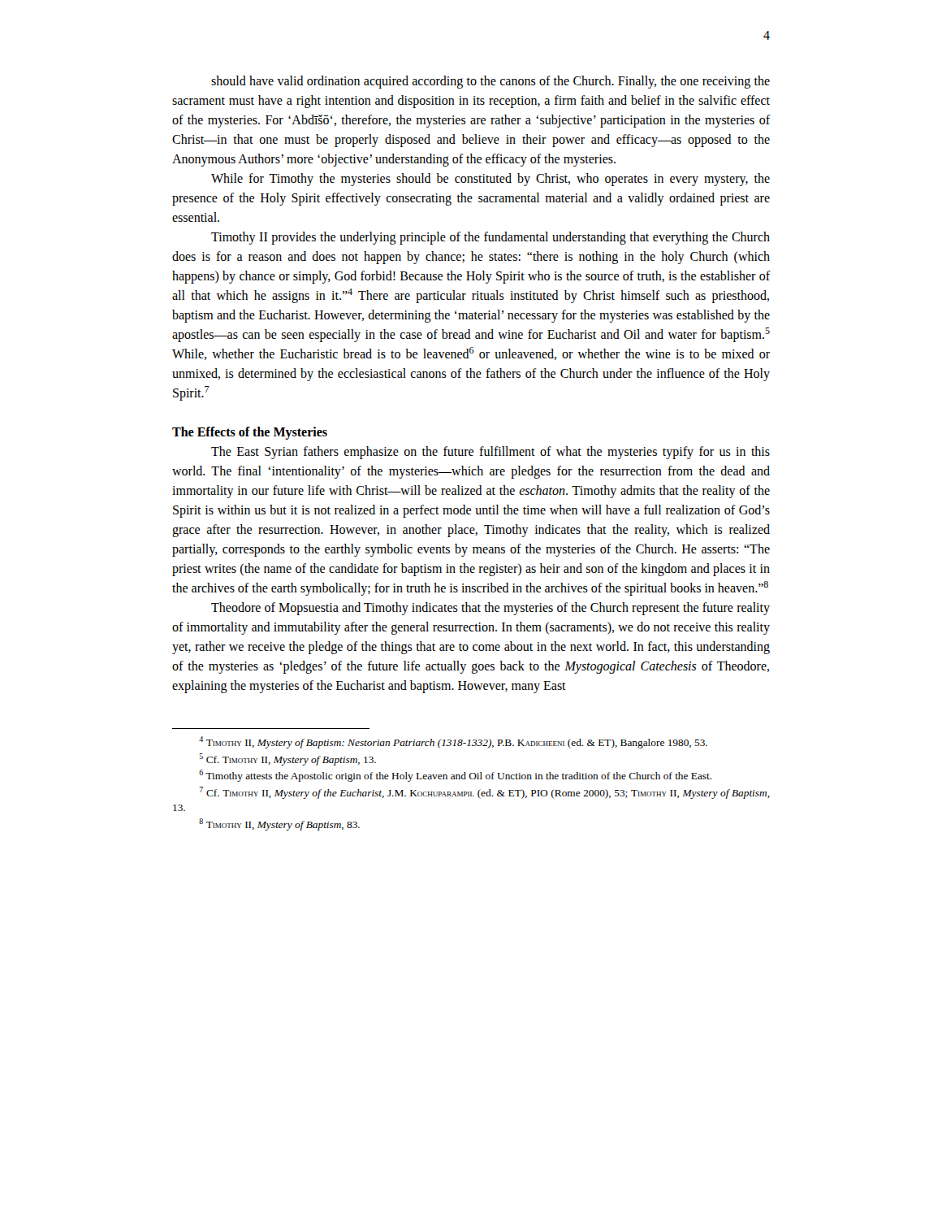4
should have valid ordination acquired according to the canons of the Church. Finally, the one receiving the sacrament must have a right intention and disposition in its reception, a firm faith and belief in the salvific effect of the mysteries. For ‘Abdīšō‘, therefore, the mysteries are rather a ‘subjective’ participation in the mysteries of Christ—in that one must be properly disposed and believe in their power and efficacy—as opposed to the Anonymous Authors’ more ‘objective’ understanding of the efficacy of the mysteries.
While for Timothy the mysteries should be constituted by Christ, who operates in every mystery, the presence of the Holy Spirit effectively consecrating the sacramental material and a validly ordained priest are essential.
Timothy II provides the underlying principle of the fundamental understanding that everything the Church does is for a reason and does not happen by chance; he states: “there is nothing in the holy Church (which happens) by chance or simply, God forbid! Because the Holy Spirit who is the source of truth, is the establisher of all that which he assigns in it.”4 There are particular rituals instituted by Christ himself such as priesthood, baptism and the Eucharist. However, determining the ‘material’ necessary for the mysteries was established by the apostles—as can be seen especially in the case of bread and wine for Eucharist and Oil and water for baptism.5 While, whether the Eucharistic bread is to be leavened6 or unleavened, or whether the wine is to be mixed or unmixed, is determined by the ecclesiastical canons of the fathers of the Church under the influence of the Holy Spirit.7
The Effects of the Mysteries
The East Syrian fathers emphasize on the future fulfillment of what the mysteries typify for us in this world. The final ‘intentionality’ of the mysteries—which are pledges for the resurrection from the dead and immortality in our future life with Christ—will be realized at the eschaton. Timothy admits that the reality of the Spirit is within us but it is not realized in a perfect mode until the time when will have a full realization of God’s grace after the resurrection. However, in another place, Timothy indicates that the reality, which is realized partially, corresponds to the earthly symbolic events by means of the mysteries of the Church. He asserts: “The priest writes (the name of the candidate for baptism in the register) as heir and son of the kingdom and places it in the archives of the earth symbolically; for in truth he is inscribed in the archives of the spiritual books in heaven.”8
Theodore of Mopsuestia and Timothy indicates that the mysteries of the Church represent the future reality of immortality and immutability after the general resurrection. In them (sacraments), we do not receive this reality yet, rather we receive the pledge of the things that are to come about in the next world. In fact, this understanding of the mysteries as ‘pledges’ of the future life actually goes back to the Mystogogical Catechesis of Theodore, explaining the mysteries of the Eucharist and baptism. However, many East
4 Timothy II, Mystery of Baptism: Nestorian Patriarch (1318-1332), P.B. Kadicheeni (ed. & ET), Bangalore 1980, 53.
5 Cf. Timothy II, Mystery of Baptism, 13.
6 Timothy attests the Apostolic origin of the Holy Leaven and Oil of Unction in the tradition of the Church of the East.
7 Cf. Timothy II, Mystery of the Eucharist, J.M. Kochuparampil (ed. & ET), PIO (Rome 2000), 53; Timothy II, Mystery of Baptism, 13.
8 Timothy II, Mystery of Baptism, 83.